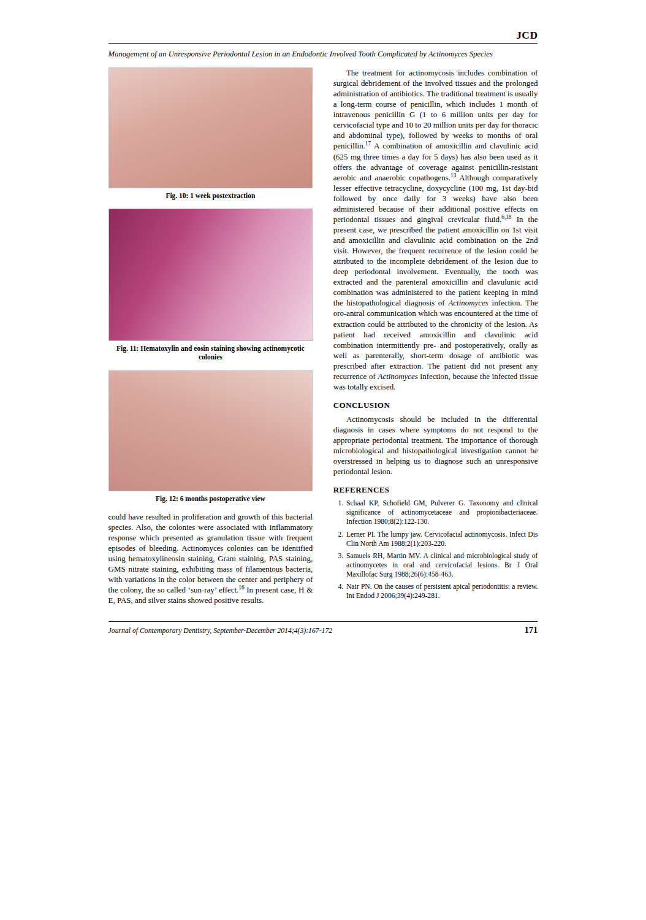JCD
Management of an Unresponsive Periodontal Lesion in an Endodontic Involved Tooth Complicated by Actinomyces Species
Fig. 10: 1 week postextraction
Fig. 11: Hematoxylin and eosin staining showing actinomycotic colonies
Fig. 12: 6 months postoperative view
could have resulted in proliferation and growth of this bacterial species. Also, the colonies were associated with inflammatory response which presented as granulation tissue with frequent episodes of bleeding. Actinomyces colonies can be identified using hematoxylineosin staining, Gram staining, PAS staining, GMS nitrate staining, exhibiting mass of filamentous bacteria, with variations in the color between the center and periphery of the colony, the so called ‘sun-ray’ effect.16 In present case, H & E, PAS, and silver stains showed positive results.
The treatment for actinomycosis includes combination of surgical debridement of the involved tissues and the prolonged administration of antibiotics. The traditional treatment is usually a long-term course of penicillin, which includes 1 month of intravenous penicillin G (1 to 6 million units per day for cervicofacial type and 10 to 20 million units per day for thoracic and abdominal type), followed by weeks to months of oral penicillin.17 A combination of amoxicillin and clavulinic acid (625 mg three times a day for 5 days) has also been used as it offers the advantage of coverage against penicillin-resistant aerobic and anaerobic copathogens.13 Although comparatively lesser effective tetracycline, doxycycline (100 mg, 1st day-bid followed by once daily for 3 weeks) have also been administered because of their additional positive effects on periodontal tissues and gingival crevicular fluid.6,18 In the present case, we prescribed the patient amoxicillin on 1st visit and amoxicillin and clavulinic acid combination on the 2nd visit. However, the frequent recurrence of the lesion could be attributed to the incomplete debridement of the lesion due to deep periodontal involvement. Eventually, the tooth was extracted and the parenteral amoxicillin and clavulunic acid combination was administered to the patient keeping in mind the histopathological diagnosis of Actinomyces infection. The oro-antral communication which was encountered at the time of extraction could be attributed to the chronicity of the lesion. As patient had received amoxicillin and clavulinic acid combination intermittently pre- and postoperatively, orally as well as parenterally, short-term dosage of antibiotic was prescribed after extraction. The patient did not present any recurrence of Actinomyces infection, because the infected tissue was totally excised.
Conclusion
Actinomycosis should be included in the differential diagnosis in cases where symptoms do not respond to the appropriate periodontal treatment. The importance of thorough microbiological and histopathological investigation cannot be overstressed in helping us to diagnose such an unresponsive periodontal lesion.
References
Schaal KP, Schofield GM, Pulverer G. Taxonomy and clinical significance of actinomycetaceae and propionibacteriaceae. Infection 1980;8(2):122-130.
Lerner PI. The lumpy jaw. Cervicofacial actinomycosis. Infect Dis Clin North Am 1988;2(1):203-220.
Samuels RH, Martin MV. A clinical and microbiological study of actinomycetes in oral and cervicofacial lesions. Br J Oral Maxillofac Surg 1988;26(6):458-463.
Nair PN. On the causes of persistent apical periodontitis: a review. Int Endod J 2006;39(4):249-281.
Journal of Contemporary Dentistry, September-December 2014;4(3):167-172
171